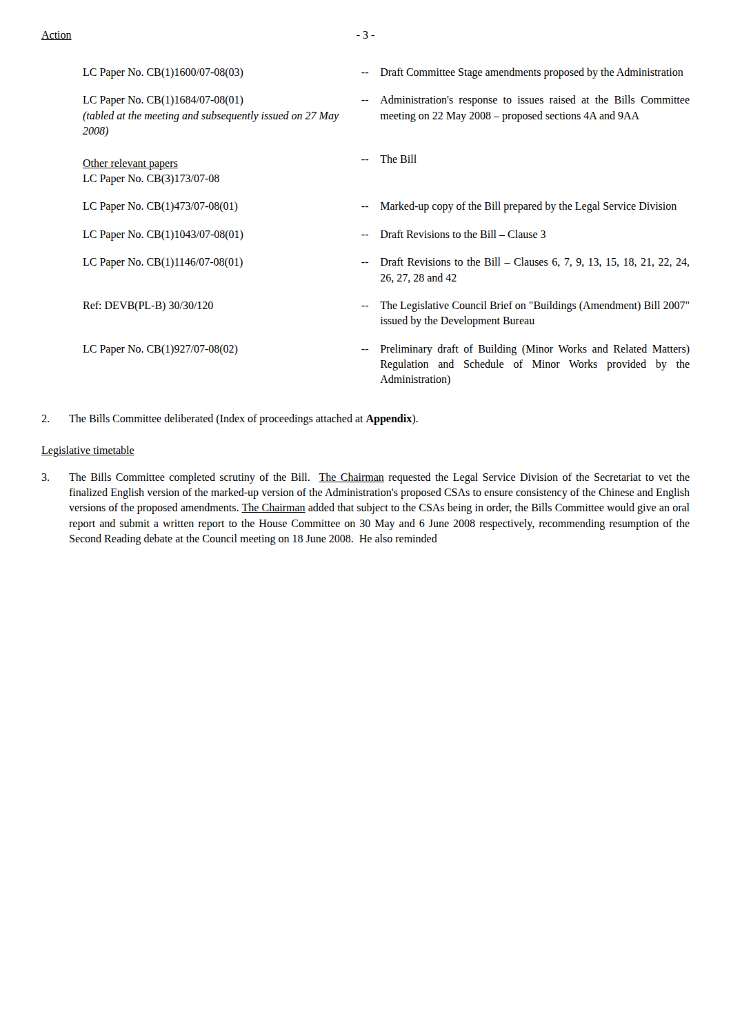Action
- 3 -
| LC Paper No. CB(1)1600/07-08(03) | -- | Draft Committee Stage amendments proposed by the Administration |
| LC Paper No. CB(1)1684/07-08(01) (tabled at the meeting and subsequently issued on 27 May 2008) | -- | Administration's response to issues raised at the Bills Committee meeting on 22 May 2008 – proposed sections 4A and 9AA |
| Other relevant papers LC Paper No. CB(3)173/07-08 | -- | The Bill |
| LC Paper No. CB(1)473/07-08(01) | -- | Marked-up copy of the Bill prepared by the Legal Service Division |
| LC Paper No. CB(1)1043/07-08(01) | -- | Draft Revisions to the Bill – Clause 3 |
| LC Paper No. CB(1)1146/07-08(01) | -- | Draft Revisions to the Bill – Clauses 6, 7, 9, 13, 15, 18, 21, 22, 24, 26, 27, 28 and 42 |
| Ref: DEVB(PL-B) 30/30/120 | -- | The Legislative Council Brief on "Buildings (Amendment) Bill 2007" issued by the Development Bureau |
| LC Paper No. CB(1)927/07-08(02) | -- | Preliminary draft of Building (Minor Works and Related Matters) Regulation and Schedule of Minor Works provided by the Administration) |
2.
The Bills Committee deliberated (Index of proceedings attached at Appendix).
Legislative timetable
3.
The Bills Committee completed scrutiny of the Bill. The Chairman requested the Legal Service Division of the Secretariat to vet the finalized English version of the marked-up version of the Administration's proposed CSAs to ensure consistency of the Chinese and English versions of the proposed amendments. The Chairman added that subject to the CSAs being in order, the Bills Committee would give an oral report and submit a written report to the House Committee on 30 May and 6 June 2008 respectively, recommending resumption of the Second Reading debate at the Council meeting on 18 June 2008. He also reminded